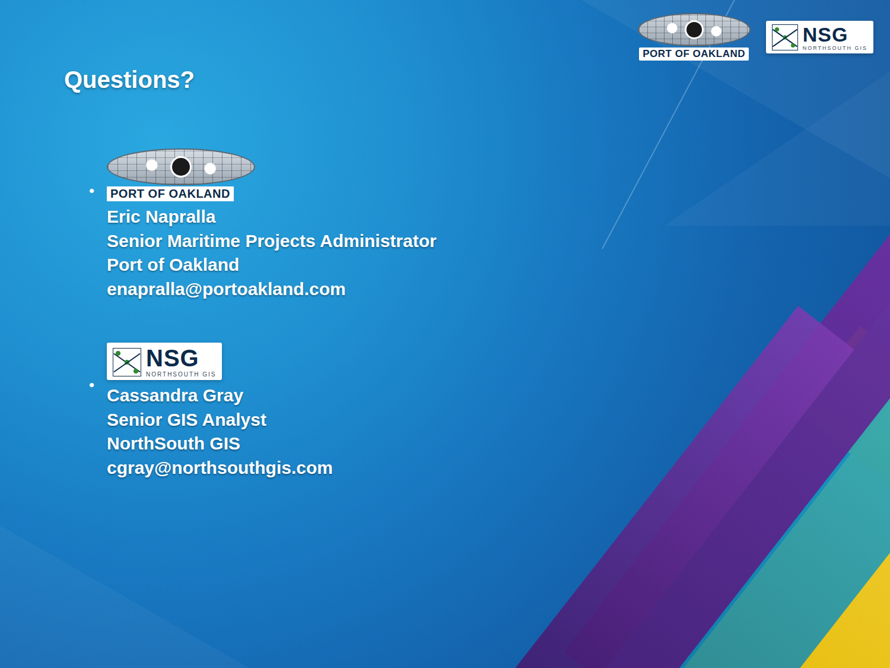PORT OF OAKLAND
NSG
NORTHSOUTH GIS
Questions?
PORT OF OAKLAND
Eric Napralla
Senior Maritime Projects Administrator
Port of Oakland
enapralla@portoakland.com
NSG
NORTHSOUTH GIS
Cassandra Gray
Senior GIS Analyst
NorthSouth GIS
cgray@northsouthgis.com